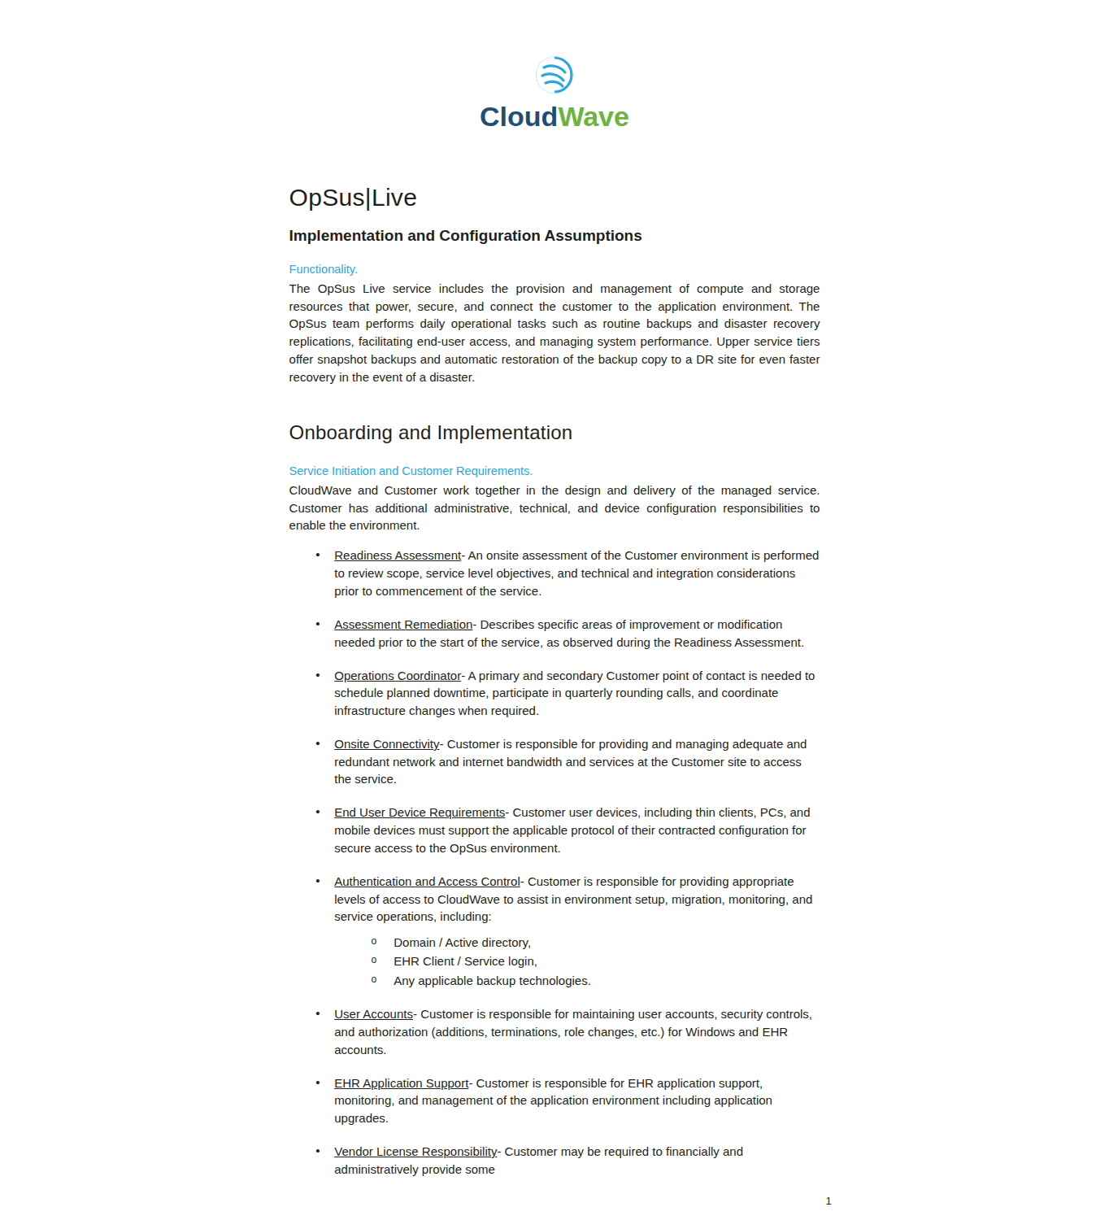CloudWave
OpSus|Live
Implementation and Configuration Assumptions
Functionality.
The OpSus Live service includes the provision and management of compute and storage resources that power, secure, and connect the customer to the application environment. The OpSus team performs daily operational tasks such as routine backups and disaster recovery replications, facilitating end-user access, and managing system performance. Upper service tiers offer snapshot backups and automatic restoration of the backup copy to a DR site for even faster recovery in the event of a disaster.
Onboarding and Implementation
Service Initiation and Customer Requirements.
CloudWave and Customer work together in the design and delivery of the managed service. Customer has additional administrative, technical, and device configuration responsibilities to enable the environment.
Readiness Assessment- An onsite assessment of the Customer environment is performed to review scope, service level objectives, and technical and integration considerations prior to commencement of the service.
Assessment Remediation- Describes specific areas of improvement or modification needed prior to the start of the service, as observed during the Readiness Assessment.
Operations Coordinator- A primary and secondary Customer point of contact is needed to schedule planned downtime, participate in quarterly rounding calls, and coordinate infrastructure changes when required.
Onsite Connectivity- Customer is responsible for providing and managing adequate and redundant network and internet bandwidth and services at the Customer site to access the service.
End User Device Requirements- Customer user devices, including thin clients, PCs, and mobile devices must support the applicable protocol of their contracted configuration for secure access to the OpSus environment.
Authentication and Access Control- Customer is responsible for providing appropriate levels of access to CloudWave to assist in environment setup, migration, monitoring, and service operations, including:
Domain / Active directory,
EHR Client / Service login,
Any applicable backup technologies.
User Accounts- Customer is responsible for maintaining user accounts, security controls, and authorization (additions, terminations, role changes, etc.) for Windows and EHR accounts.
EHR Application Support- Customer is responsible for EHR application support, monitoring, and management of the application environment including application upgrades.
Vendor License Responsibility- Customer may be required to financially and administratively provide some
1